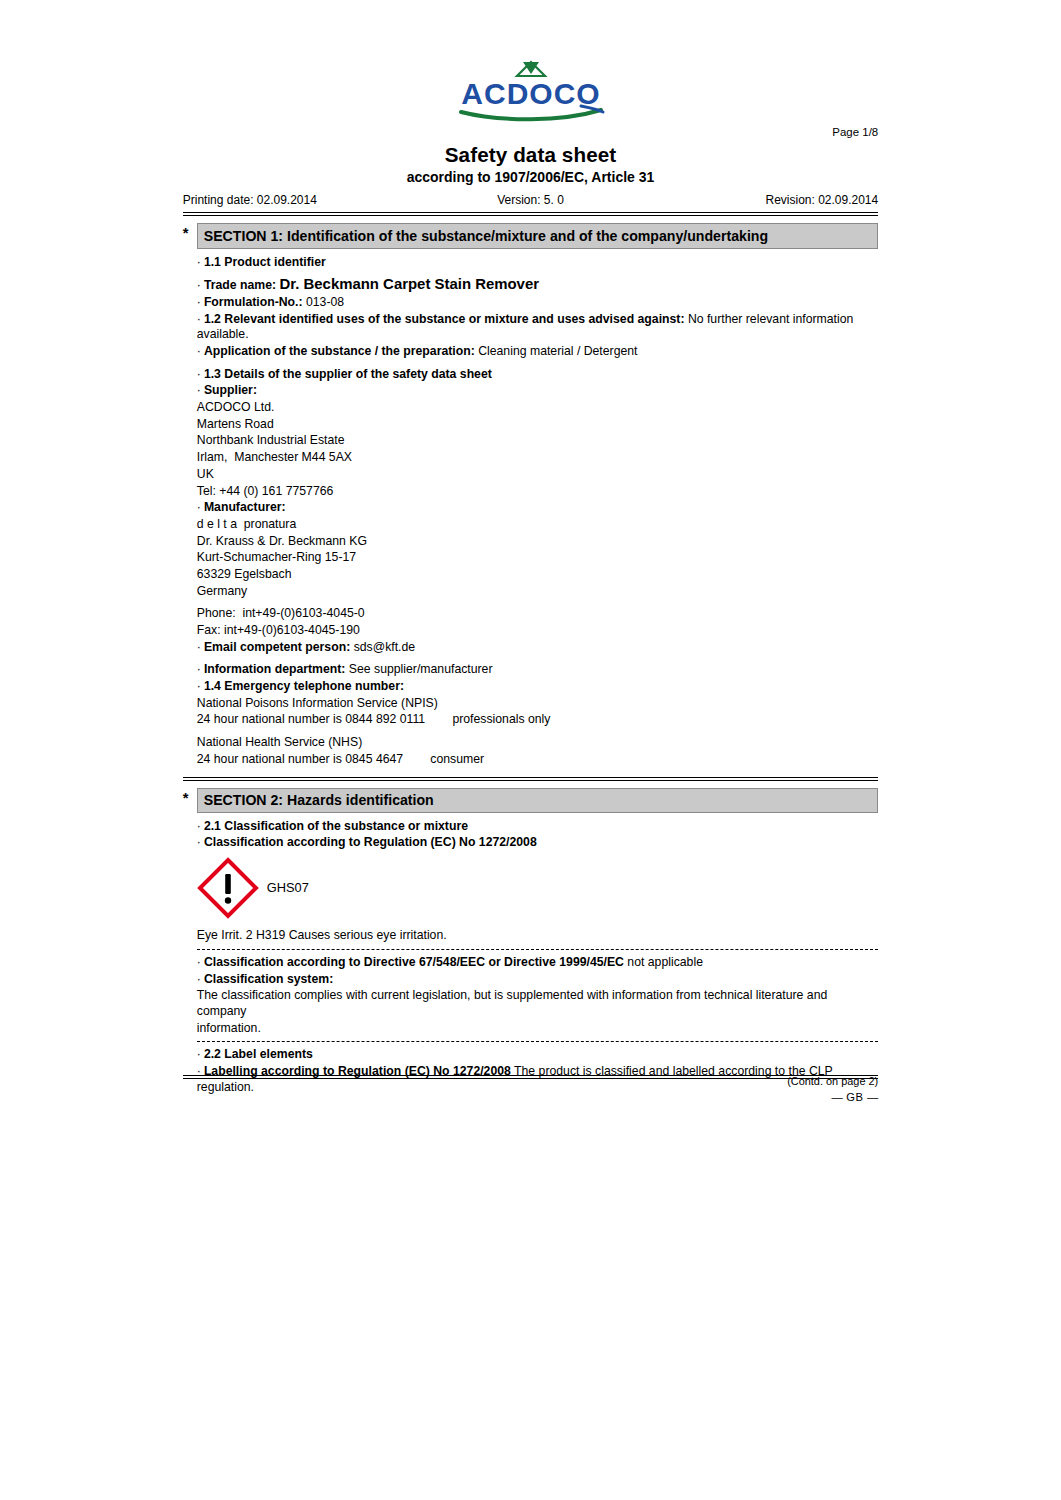ACDOCO
Page 1/8
Safety data sheet
according to 1907/2006/EC, Article 31
Printing date: 02.09.2014
Version: 5. 0
Revision: 02.09.2014
*
SECTION 1: Identification of the substance/mixture and of the company/undertaking
·1.1 Product identifier
·Trade name: Dr. Beckmann Carpet Stain Remover
·Formulation-No.: 013-08
·1.2 Relevant identified uses of the substance or mixture and uses advised against: No further relevant information available.
·Application of the substance / the preparation: Cleaning material / Detergent
·1.3 Details of the supplier of the safety data sheet
·Supplier:
ACDOCO Ltd.
Martens Road
Northbank Industrial Estate
Irlam, Manchester M44 5AX
UK
Tel: +44 (0) 161 7757766
·Manufacturer:
d e l t a pronatura
Dr. Krauss & Dr. Beckmann KG
Kurt-Schumacher-Ring 15-17
63329 Egelsbach
Germany
Phone: int+49-(0)6103-4045-0
Fax: int+49-(0)6103-4045-190
·Email competent person: sds@kft.de
·Information department: See supplier/manufacturer
·1.4 Emergency telephone number:
National Poisons Information Service (NPIS)
24 hour national number is 0844 892 0111 professionals only
National Health Service (NHS)
24 hour national number is 0845 4647 consumer
*
SECTION 2: Hazards identification
·2.1 Classification of the substance or mixture
·Classification according to Regulation (EC) No 1272/2008
GHS07
Eye Irrit. 2 H319 Causes serious eye irritation.
·Classification according to Directive 67/548/EEC or Directive 1999/45/EC not applicable
·Classification system:
The classification complies with current legislation, but is supplemented with information from technical literature and company
information.
·2.2 Label elements
·Labelling according to Regulation (EC) No 1272/2008 The product is classified and labelled according to the CLP regulation.
(Contd. on page 2)
— GB —